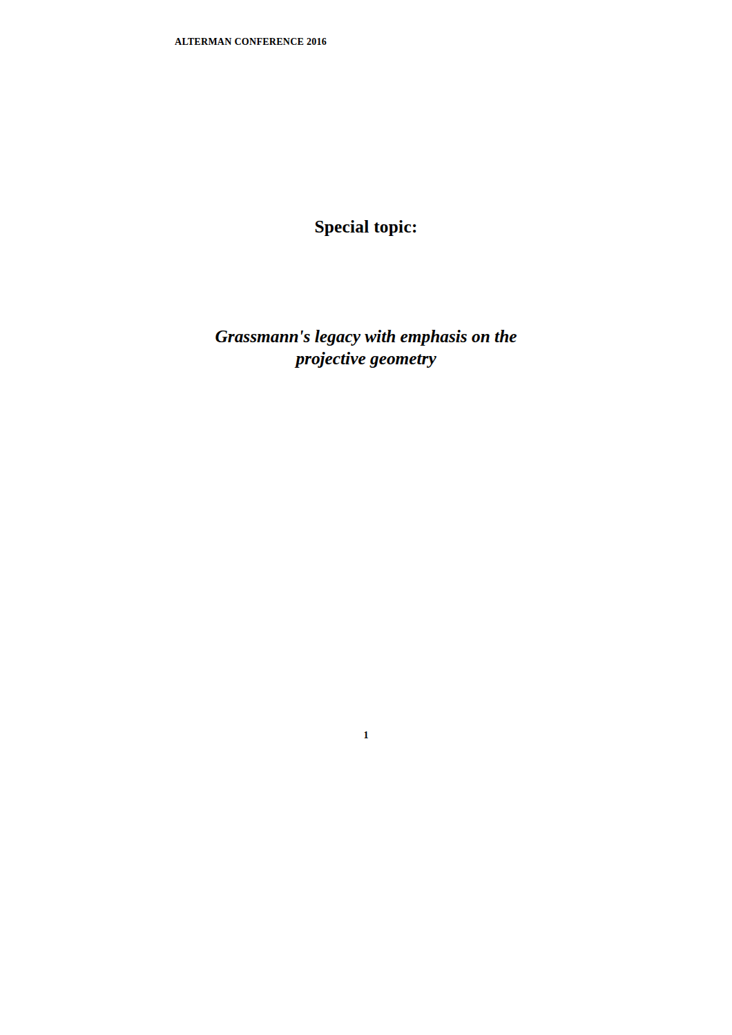ALTERMAN CONFERENCE 2016
Special topic:
Grassmann's legacy with emphasis on the
projective geometry
1